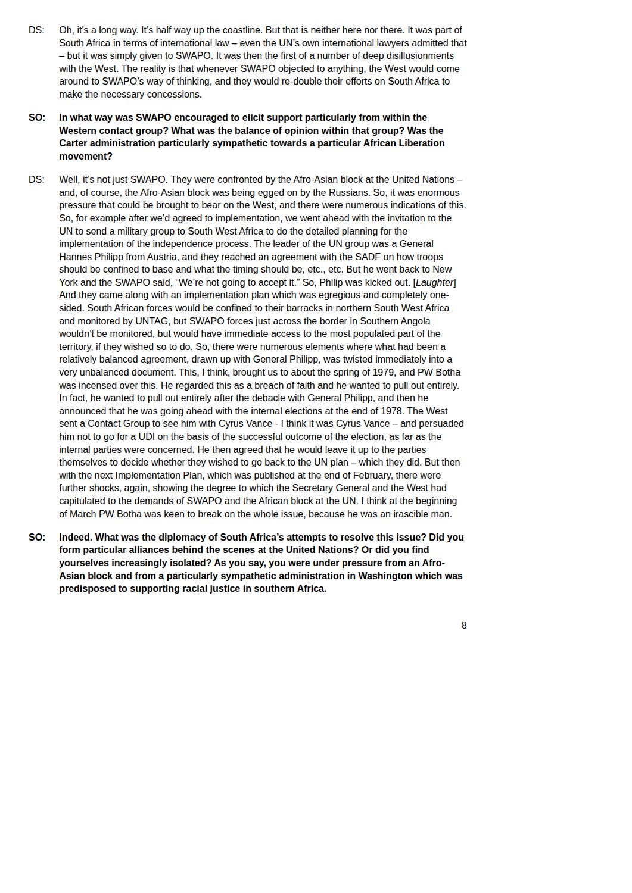DS:
Oh, it's a long way. It’s half way up the coastline. But that is neither here nor there. It was part of South Africa in terms of international law – even the UN’s own international lawyers admitted that – but it was simply given to SWAPO. It was then the first of a number of deep disillusionments with the West. The reality is that whenever SWAPO objected to anything, the West would come around to SWAPO’s way of thinking, and they would re-double their efforts on South Africa to make the necessary concessions.
SO:
In what way was SWAPO encouraged to elicit support particularly from within the Western contact group? What was the balance of opinion within that group? Was the Carter administration particularly sympathetic towards a particular African Liberation movement?
DS:
Well, it’s not just SWAPO. They were confronted by the Afro-Asian block at the United Nations – and, of course, the Afro-Asian block was being egged on by the Russians. So, it was enormous pressure that could be brought to bear on the West, and there were numerous indications of this. So, for example after we’d agreed to implementation, we went ahead with the invitation to the UN to send a military group to South West Africa to do the detailed planning for the implementation of the independence process. The leader of the UN group was a General Hannes Philipp from Austria, and they reached an agreement with the SADF on how troops should be confined to base and what the timing should be, etc., etc. But he went back to New York and the SWAPO said, “We’re not going to accept it.” So, Philip was kicked out. [Laughter] And they came along with an implementation plan which was egregious and completely one-sided. South African forces would be confined to their barracks in northern South West Africa and monitored by UNTAG, but SWAPO forces just across the border in Southern Angola wouldn’t be monitored, but would have immediate access to the most populated part of the territory, if they wished so to do. So, there were numerous elements where what had been a relatively balanced agreement, drawn up with General Philipp, was twisted immediately into a very unbalanced document. This, I think, brought us to about the spring of 1979, and PW Botha was incensed over this. He regarded this as a breach of faith and he wanted to pull out entirely. In fact, he wanted to pull out entirely after the debacle with General Philipp, and then he announced that he was going ahead with the internal elections at the end of 1978. The West sent a Contact Group to see him with Cyrus Vance - I think it was Cyrus Vance – and persuaded him not to go for a UDI on the basis of the successful outcome of the election, as far as the internal parties were concerned. He then agreed that he would leave it up to the parties themselves to decide whether they wished to go back to the UN plan – which they did. But then with the next Implementation Plan, which was published at the end of February, there were further shocks, again, showing the degree to which the Secretary General and the West had capitulated to the demands of SWAPO and the African block at the UN. I think at the beginning of March PW Botha was keen to break on the whole issue, because he was an irascible man.
SO:
Indeed. What was the diplomacy of South Africa’s attempts to resolve this issue? Did you form particular alliances behind the scenes at the United Nations? Or did you find yourselves increasingly isolated? As you say, you were under pressure from an Afro-Asian block and from a particularly sympathetic administration in Washington which was predisposed to supporting racial justice in southern Africa.
8